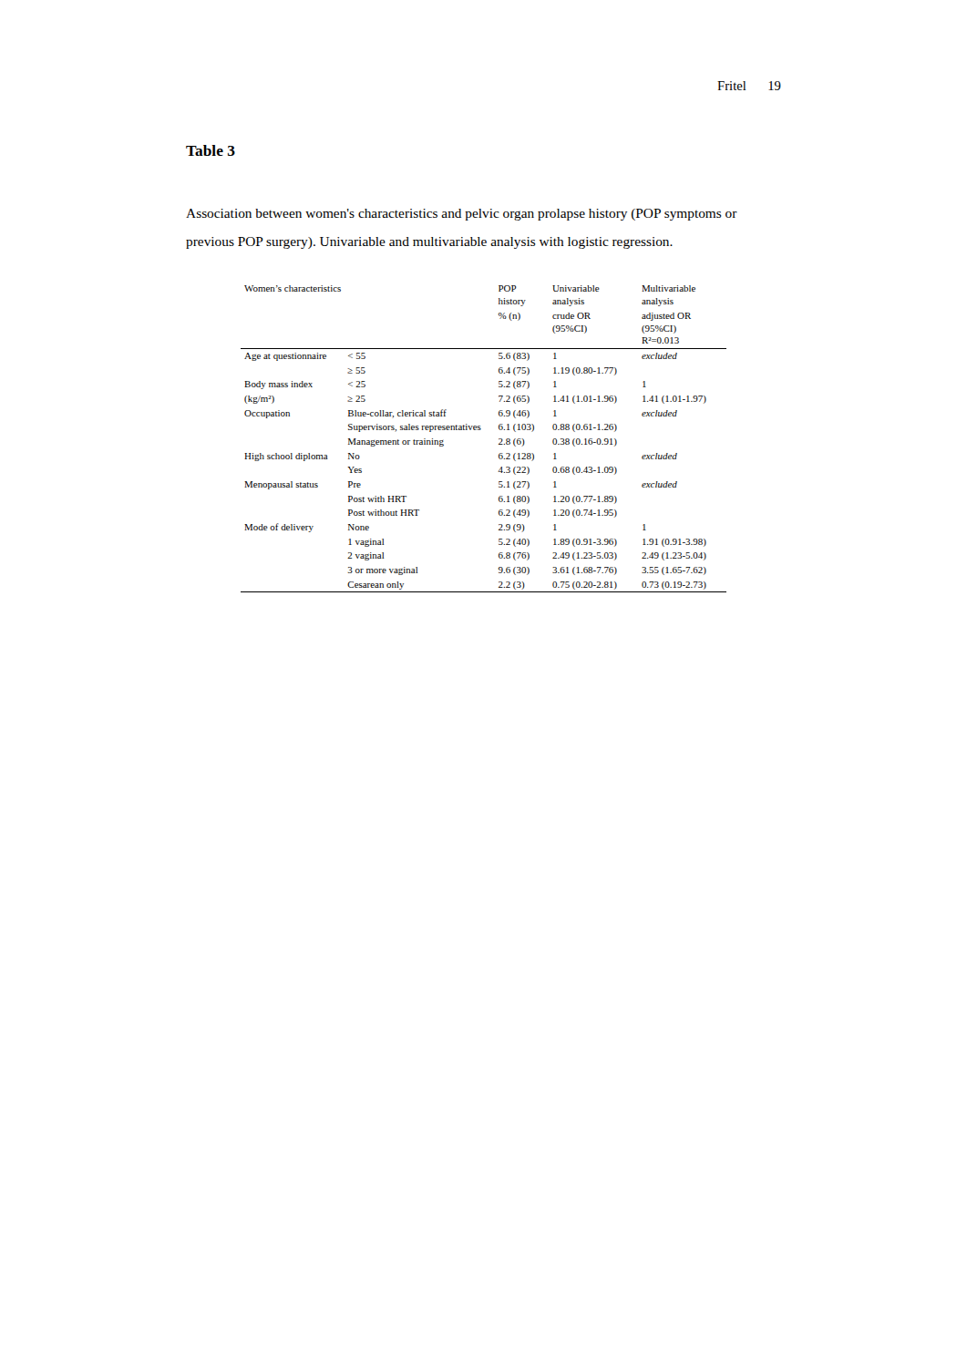Fritel 19
Table 3
Association between women's characteristics and pelvic organ prolapse history (POP symptoms or previous POP surgery). Univariable and multivariable analysis with logistic regression.
| Women’s characteristics | POP history | Univariable analysis | Multivariable analysis |
| --- | --- | --- | --- |
| | % (n) | crude OR (95%CI) | adjusted OR (95%CI) R²=0.013 |
| Age at questionnaire | < 55 | 5.6 (83) | 1 | excluded |
| | ≥ 55 | 6.4 (75) | 1.19 (0.80-1.77) | |
| Body mass index | < 25 | 5.2 (87) | 1 | 1 |
| (kg/m²) | ≥ 25 | 7.2 (65) | 1.41 (1.01-1.96) | 1.41 (1.01-1.97) |
| Occupation | Blue-collar, clerical staff | 6.9 (46) | 1 | excluded |
| | Supervisors, sales representatives | 6.1 (103) | 0.88 (0.61-1.26) | |
| | Management or training | 2.8 (6) | 0.38 (0.16-0.91) | |
| High school diploma | No | 6.2 (128) | 1 | excluded |
| | Yes | 4.3 (22) | 0.68 (0.43-1.09) | |
| Menopausal status | Pre | 5.1 (27) | 1 | excluded |
| | Post with HRT | 6.1 (80) | 1.20 (0.77-1.89) | |
| | Post without HRT | 6.2 (49) | 1.20 (0.74-1.95) | |
| Mode of delivery | None | 2.9 (9) | 1 | 1 |
| | 1 vaginal | 5.2 (40) | 1.89 (0.91-3.96) | 1.91 (0.91-3.98) |
| | 2 vaginal | 6.8 (76) | 2.49 (1.23-5.03) | 2.49 (1.23-5.04) |
| | 3 or more vaginal | 9.6 (30) | 3.61 (1.68-7.76) | 3.55 (1.65-7.62) |
| | Cesarean only | 2.2 (3) | 0.75 (0.20-2.81) | 0.73 (0.19-2.73) |